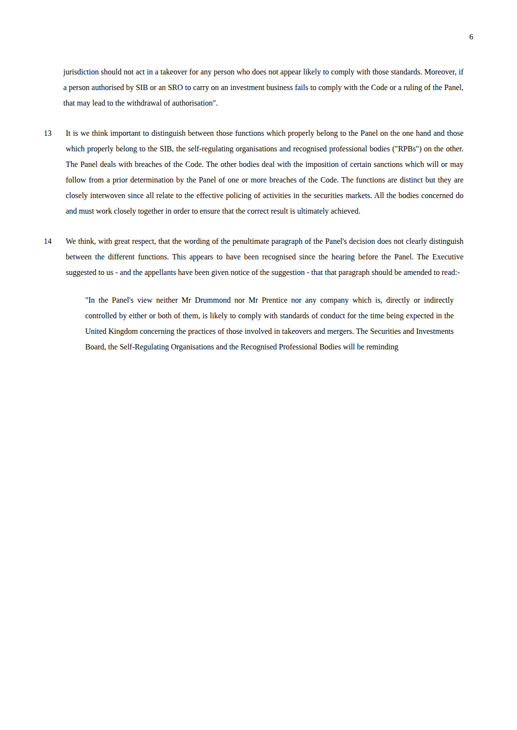6
jurisdiction should not act in a takeover for any person who does not appear likely to comply with those standards. Moreover, if a person authorised by SIB or an SRO to carry on an investment business fails to comply with the Code or a ruling of the Panel, that may lead to the withdrawal of authorisation".
13
It is we think important to distinguish between those functions which properly belong to the Panel on the one hand and those which properly belong to the SIB, the self-regulating organisations and recognised professional bodies ("RPBs") on the other. The Panel deals with breaches of the Code. The other bodies deal with the imposition of certain sanctions which will or may follow from a prior determination by the Panel of one or more breaches of the Code. The functions are distinct but they are closely interwoven since all relate to the effective policing of activities in the securities markets. All the bodies concerned do and must work closely together in order to ensure that the correct result is ultimately achieved.
14
We think, with great respect, that the wording of the penultimate paragraph of the Panel's decision does not clearly distinguish between the different functions. This appears to have been recognised since the hearing before the Panel. The Executive suggested to us - and the appellants have been given notice of the suggestion - that that paragraph should be amended to read:-
"In the Panel's view neither Mr Drummond nor Mr Prentice nor any company which is, directly or indirectly controlled by either or both of them, is likely to comply with standards of conduct for the time being expected in the United Kingdom concerning the practices of those involved in takeovers and mergers. The Securities and Investments Board, the Self-Regulating Organisations and the Recognised Professional Bodies will be reminding